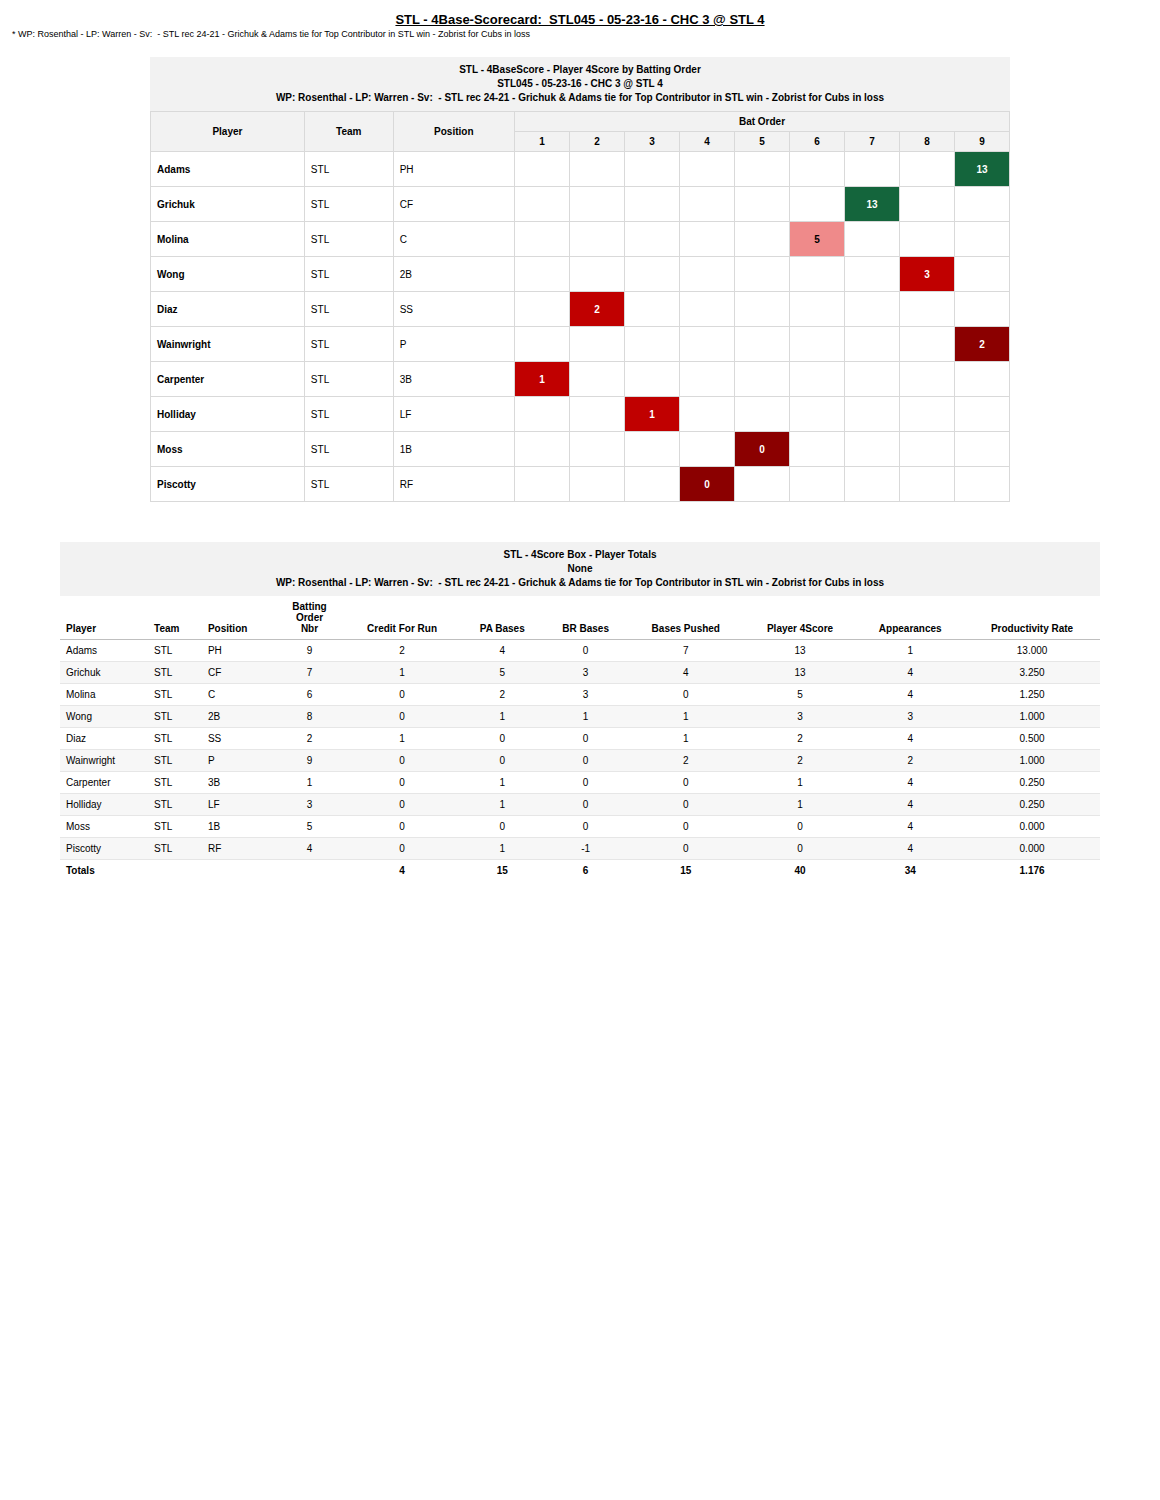STL - 4Base-Scorecard: STL045 - 05-23-16 - CHC 3 @ STL 4
* WP: Rosenthal - LP: Warren - Sv: - STL rec 24-21 - Grichuk & Adams tie for Top Contributor in STL win - Zobrist for Cubs in loss
STL - 4BaseScore - Player 4Score by Batting Order STL045 - 05-23-16 - CHC 3 @ STL 4 WP: Rosenthal - LP: Warren - Sv: - STL rec 24-21 - Grichuk & Adams tie for Top Contributor in STL win - Zobrist for Cubs in loss
| Player | Team | Position | Bat Order |
| --- | --- | --- | --- |
| 1 | 2 | 3 | 4 | 5 | 6 | 7 | 8 | 9 |
| Adams | STL | PH | | | | | | | | | 13 |
| Grichuk | STL | CF | | | | | | | 13 | | |
| Molina | STL | C | | | | | | 5 | | | |
| Wong | STL | 2B | | | | | | | | 3 | |
| Diaz | STL | SS | | 2 | | | | | | | |
| Wainwright | STL | P | | | | | | | | | 2 |
| Carpenter | STL | 3B | 1 | | | | | | | | |
| Holliday | STL | LF | | | 1 | | | | | | |
| Moss | STL | 1B | | | | | 0 | | | | |
| Piscotty | STL | RF | | | | 0 | | | | | |
STL - 4Score Box - Player Totals None WP: Rosenthal - LP: Warren - Sv: - STL rec 24-21 - Grichuk & Adams tie for Top Contributor in STL win - Zobrist for Cubs in loss
| Player | Team | Position | Batting Order Nbr | Credit For Run | PA Bases | BR Bases | Bases Pushed | Player 4Score | Appearances | Productivity Rate |
| --- | --- | --- | --- | --- | --- | --- | --- | --- | --- | --- |
| Adams | STL | PH | 9 | 2 | 4 | 0 | 7 | 13 | 1 | 13.000 |
| Grichuk | STL | CF | 7 | 1 | 5 | 3 | 4 | 13 | 4 | 3.250 |
| Molina | STL | C | 6 | 0 | 2 | 3 | 0 | 5 | 4 | 1.250 |
| Wong | STL | 2B | 8 | 0 | 1 | 1 | 1 | 3 | 3 | 1.000 |
| Diaz | STL | SS | 2 | 1 | 0 | 0 | 1 | 2 | 4 | 0.500 |
| Wainwright | STL | P | 9 | 0 | 0 | 0 | 2 | 2 | 2 | 1.000 |
| Carpenter | STL | 3B | 1 | 0 | 1 | 0 | 0 | 1 | 4 | 0.250 |
| Holliday | STL | LF | 3 | 0 | 1 | 0 | 0 | 1 | 4 | 0.250 |
| Moss | STL | 1B | 5 | 0 | 0 | 0 | 0 | 0 | 4 | 0.000 |
| Piscotty | STL | RF | 4 | 0 | 1 | -1 | 0 | 0 | 4 | 0.000 |
| Totals | | | | 4 | 15 | 6 | 15 | 40 | 34 | 1.176 |